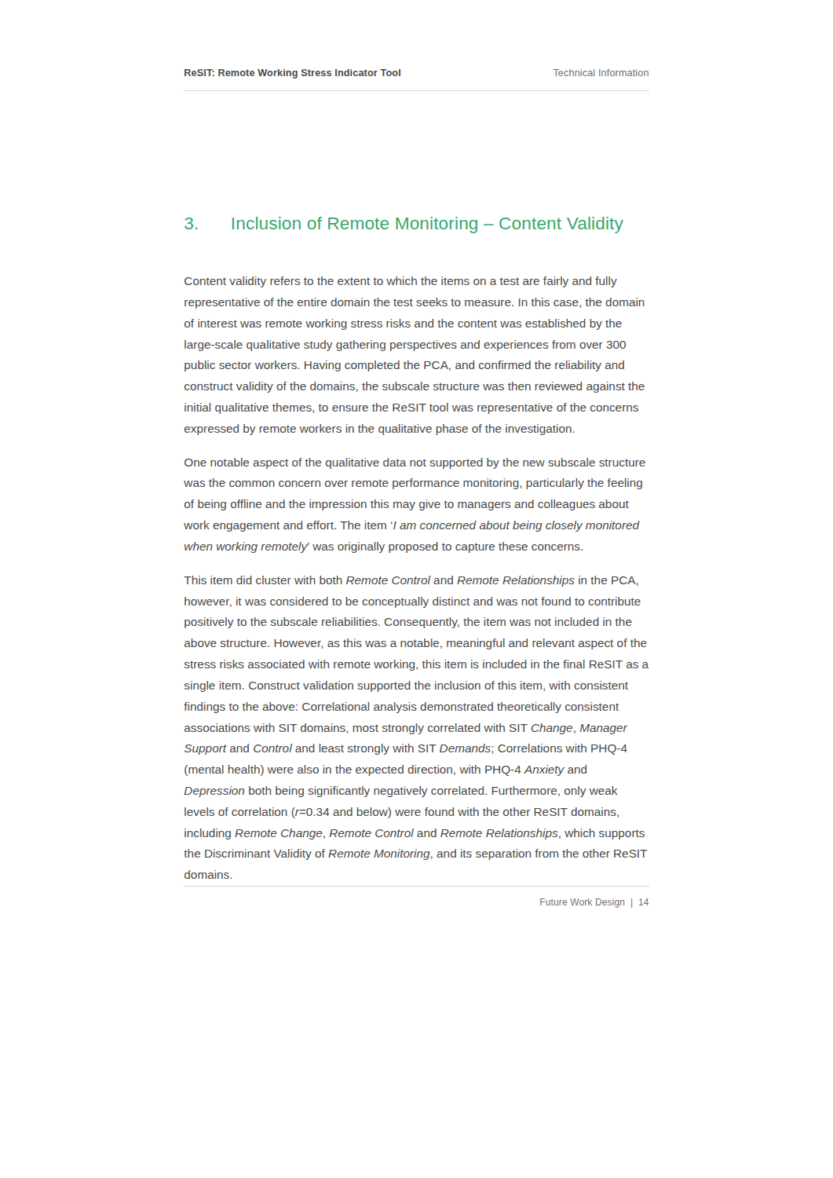ReSIT: Remote Working Stress Indicator Tool Technical Information
3. Inclusion of Remote Monitoring – Content Validity
Content validity refers to the extent to which the items on a test are fairly and fully representative of the entire domain the test seeks to measure. In this case, the domain of interest was remote working stress risks and the content was established by the large-scale qualitative study gathering perspectives and experiences from over 300 public sector workers. Having completed the PCA, and confirmed the reliability and construct validity of the domains, the subscale structure was then reviewed against the initial qualitative themes, to ensure the ReSIT tool was representative of the concerns expressed by remote workers in the qualitative phase of the investigation.
One notable aspect of the qualitative data not supported by the new subscale structure was the common concern over remote performance monitoring, particularly the feeling of being offline and the impression this may give to managers and colleagues about work engagement and effort. The item ‘I am concerned about being closely monitored when working remotely’ was originally proposed to capture these concerns.
This item did cluster with both Remote Control and Remote Relationships in the PCA, however, it was considered to be conceptually distinct and was not found to contribute positively to the subscale reliabilities. Consequently, the item was not included in the above structure. However, as this was a notable, meaningful and relevant aspect of the stress risks associated with remote working, this item is included in the final ReSIT as a single item. Construct validation supported the inclusion of this item, with consistent findings to the above: Correlational analysis demonstrated theoretically consistent associations with SIT domains, most strongly correlated with SIT Change, Manager Support and Control and least strongly with SIT Demands; Correlations with PHQ-4 (mental health) were also in the expected direction, with PHQ-4 Anxiety and Depression both being significantly negatively correlated. Furthermore, only weak levels of correlation (r=0.34 and below) were found with the other ReSIT domains, including Remote Change, Remote Control and Remote Relationships, which supports the Discriminant Validity of Remote Monitoring, and its separation from the other ReSIT domains.
Future Work Design | 14